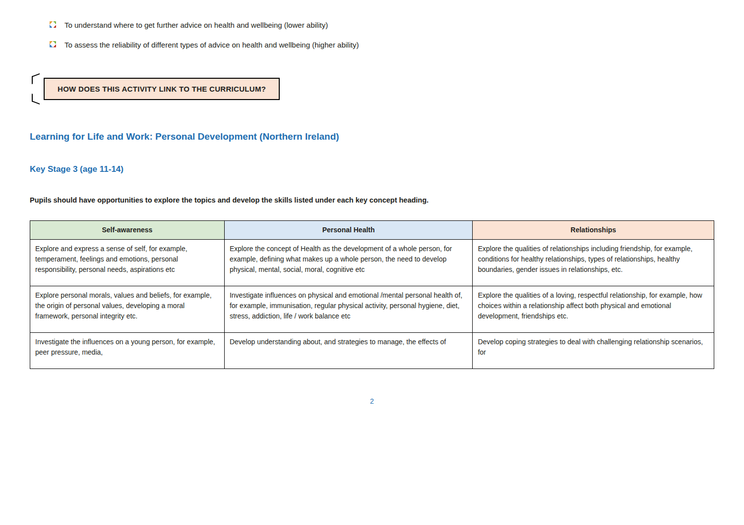To understand where to get further advice on health and wellbeing (lower ability)
To assess the reliability of different types of advice on health and wellbeing (higher ability)
HOW DOES THIS ACTIVITY LINK TO THE CURRICULUM?
Learning for Life and Work: Personal Development (Northern Ireland)
Key Stage 3 (age 11-14)
Pupils should have opportunities to explore the topics and develop the skills listed under each key concept heading.
| Self-awareness | Personal Health | Relationships |
| --- | --- | --- |
| Explore and express a sense of self, for example, temperament, feelings and emotions, personal responsibility, personal needs, aspirations etc | Explore the concept of Health as the development of a whole person, for example, defining what makes up a whole person, the need to develop physical, mental, social, moral, cognitive etc | Explore the qualities of relationships including friendship, for example, conditions for healthy relationships, types of relationships, healthy boundaries, gender issues in relationships, etc. |
| Explore personal morals, values and beliefs, for example, the origin of personal values, developing a moral framework, personal integrity etc. | Investigate influences on physical and emotional /mental personal health of, for example, immunisation, regular physical activity, personal hygiene, diet, stress, addiction, life / work balance etc | Explore the qualities of a loving, respectful relationship, for example, how choices within a relationship affect both physical and emotional development, friendships etc. |
| Investigate the influences on a young person, for example, peer pressure, media, | Develop understanding about, and strategies to manage, the effects of | Develop coping strategies to deal with challenging relationship scenarios, for |
2